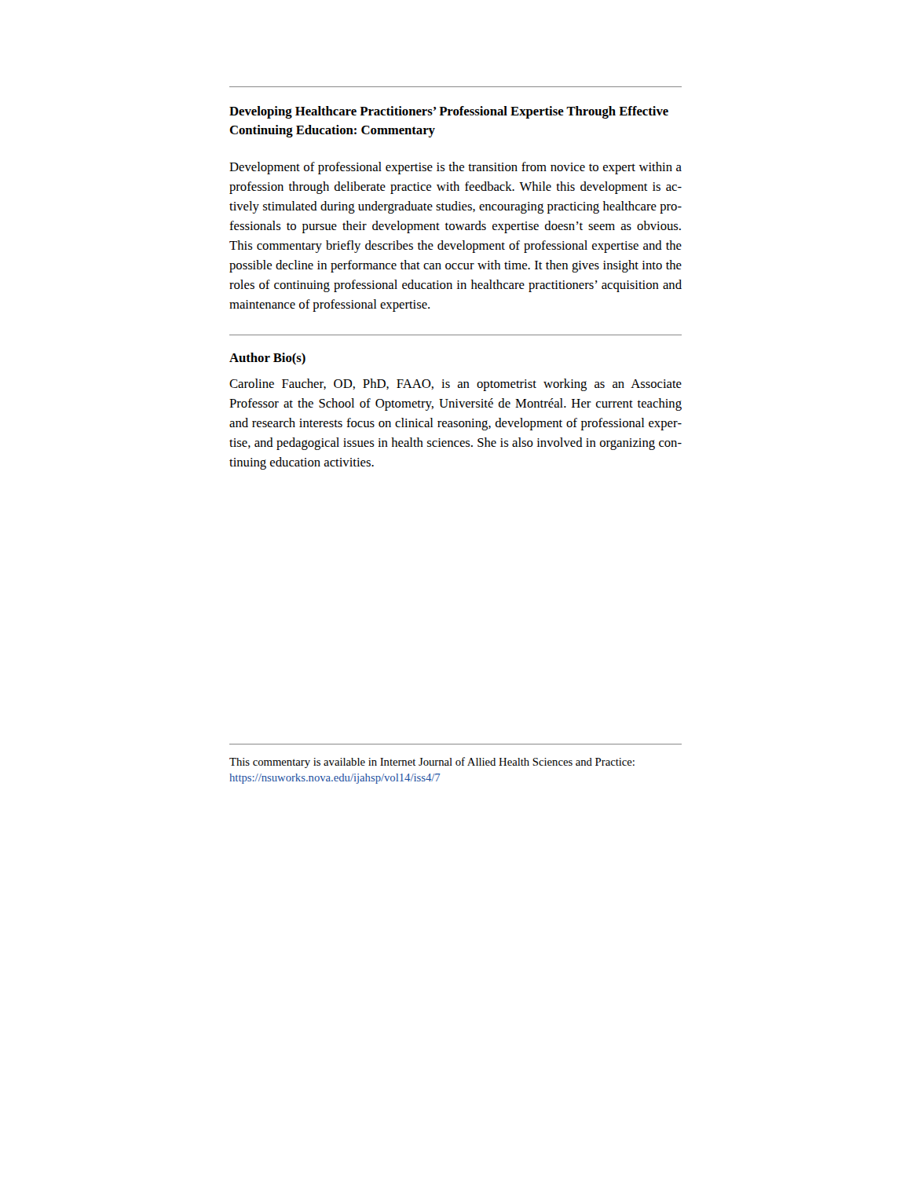Developing Healthcare Practitioners’ Professional Expertise Through Effective Continuing Education: Commentary
Development of professional expertise is the transition from novice to expert within a profession through deliberate practice with feedback. While this development is actively stimulated during undergraduate studies, encouraging practicing healthcare professionals to pursue their development towards expertise doesn’t seem as obvious. This commentary briefly describes the development of professional expertise and the possible decline in performance that can occur with time. It then gives insight into the roles of continuing professional education in healthcare practitioners’ acquisition and maintenance of professional expertise.
Author Bio(s)
Caroline Faucher, OD, PhD, FAAO, is an optometrist working as an Associate Professor at the School of Optometry, Université de Montréal. Her current teaching and research interests focus on clinical reasoning, development of professional expertise, and pedagogical issues in health sciences. She is also involved in organizing continuing education activities.
This commentary is available in Internet Journal of Allied Health Sciences and Practice:
https://nsuworks.nova.edu/ijahsp/vol14/iss4/7